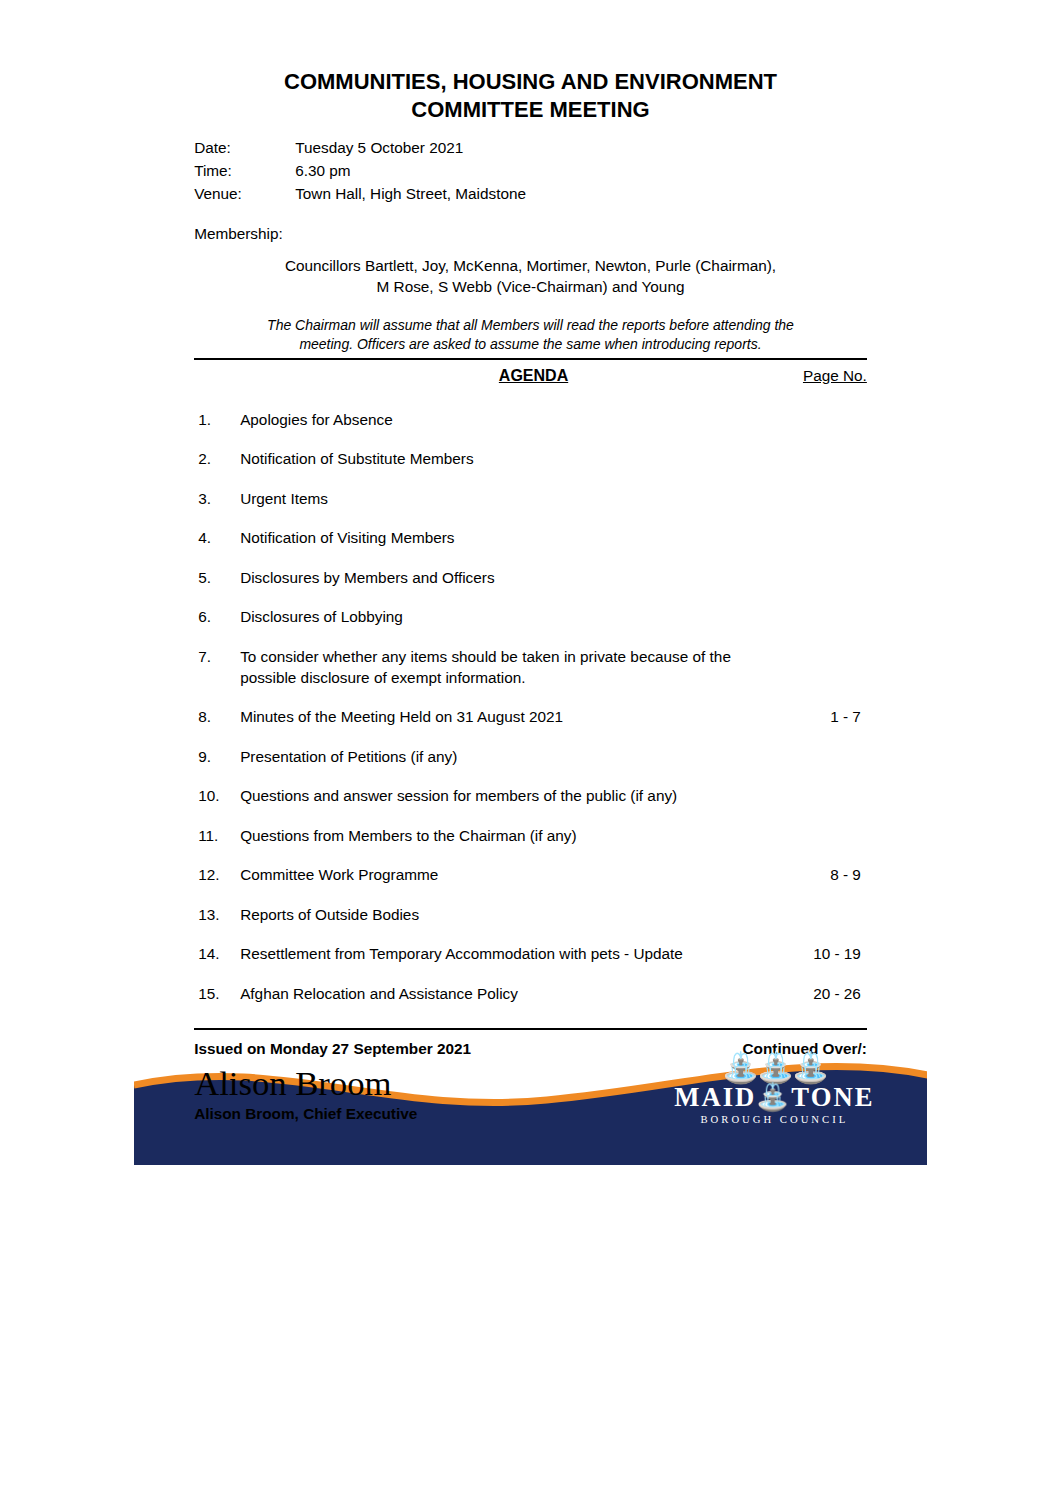COMMUNITIES, HOUSING AND ENVIRONMENT
COMMITTEE MEETING
| Date: | Tuesday 5 October 2021 |
| Time: | 6.30 pm |
| Venue: | Town Hall, High Street, Maidstone |
Membership:
Councillors Bartlett, Joy, McKenna, Mortimer, Newton, Purle (Chairman), M Rose, S Webb (Vice-Chairman) and Young
The Chairman will assume that all Members will read the reports before attending the
meeting. Officers are asked to assume the same when introducing reports.
AGENDA Page No.
| 1. | Apologies for Absence | |
| 2. | Notification of Substitute Members | |
| 3. | Urgent Items | |
| 4. | Notification of Visiting Members | |
| 5. | Disclosures by Members and Officers | |
| 6. | Disclosures of Lobbying | |
| 7. | To consider whether any items should be taken in private because of the possible disclosure of exempt information. | |
| 8. | Minutes of the Meeting Held on 31 August 2021 | 1 - 7 |
| 9. | Presentation of Petitions (if any) | |
| 10. | Questions and answer session for members of the public (if any) | |
| 11. | Questions from Members to the Chairman (if any) | |
| 12. | Committee Work Programme | 8 - 9 |
| 13. | Reports of Outside Bodies | |
| 14. | Resettlement from Temporary Accommodation with pets - Update | 10 - 19 |
| 15. | Afghan Relocation and Assistance Policy | 20 - 26 |
Issued on Monday 27 September 2021 Continued Over/:
Alison Broom
Alison Broom, Chief Executive
⛲⛲⛲
MAID⛲TONE
Borough Council